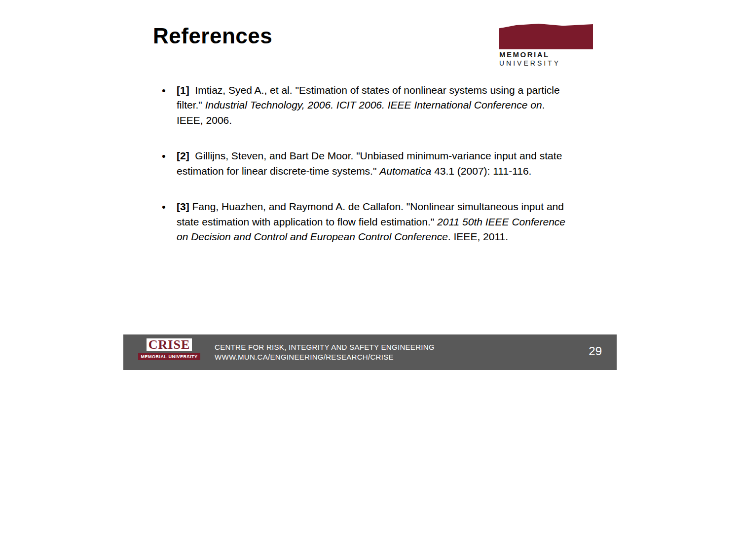References
MEMORIAL
UNIVERSITY
[1] Imtiaz, Syed A., et al. "Estimation of states of nonlinear systems using a particle filter." Industrial Technology, 2006. ICIT 2006. IEEE International Conference on. IEEE, 2006.
[2] Gillijns, Steven, and Bart De Moor. "Unbiased minimum-variance input and state estimation for linear discrete-time systems." Automatica 43.1 (2007): 111-116.
[3] Fang, Huazhen, and Raymond A. de Callafon. "Nonlinear simultaneous input and state estimation with application to flow field estimation." 2011 50th IEEE Conference on Decision and Control and European Control Conference. IEEE, 2011.
CRISE
MEMORIAL UNIVERSITY
CENTRE FOR RISK, INTEGRITY AND SAFETY ENGINEERING
WWW.MUN.CA/ENGINEERING/RESEARCH/CRISE
29